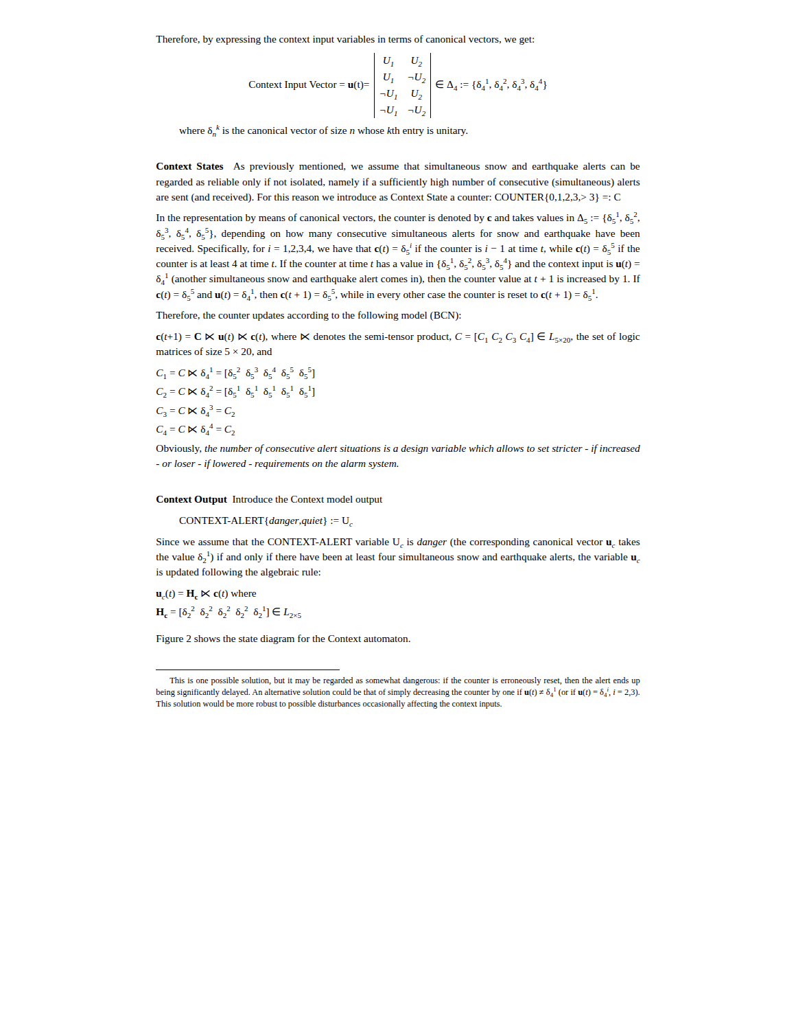Therefore, by expressing the context input variables in terms of canonical vectors, we get:
Context Input Vector = u(t)=
| U 1 | U 2 |
| U 1 | ¬U 2 |
| ¬U 1 | U 2 |
| ¬U 1 | ¬U 2 |
∈ Δ4 := {δ41, δ42, δ43, δ44}
where δnk is the canonical vector of size n whose kth entry is unitary.
Context States As previously mentioned, we assume that simultaneous snow and earthquake alerts can be regarded as reliable only if not isolated, namely if a sufficiently high number of consecutive (simultaneous) alerts are sent (and received). For this reason we introduce as Context State a counter: COUNTER{0,1,2,3,> 3} =: C
In the representation by means of canonical vectors, the counter is denoted by c and takes values in Δ5 := {δ51, δ52, δ53, δ54, δ55}, depending on how many consecutive simultaneous alerts for snow and earthquake have been received. Specifically, for i = 1,2,3,4, we have that c(t) = δ5i if the counter is i − 1 at time t, while c(t) = δ55 if the counter is at least 4 at time t. If the counter at time t has a value in {δ51, δ52, δ53, δ54} and the context input is u(t) = δ41 (another simultaneous snow and earthquake alert comes in), then the counter value at t + 1 is increased by 1. If c(t) = δ55 and u(t) = δ41, then c(t + 1) = δ55, while in every other case the counter is reset to c(t + 1) = δ51.
Therefore, the counter updates according to the following model (BCN):
c(t+1) = C ⋉ u(t) ⋉ c(t), where ⋉ denotes the semi-tensor product, C = [C1 C2 C3 C4] ∈ L5×20, the set of logic matrices of size 5 × 20, and
C1 = C ⋉ δ41 = [δ52 δ53 δ54 δ55 δ55]
C2 = C ⋉ δ42 = [δ51 δ51 δ51 δ51 δ51]
C3 = C ⋉ δ43 = C2
C4 = C ⋉ δ44 = C2
Obviously, the number of consecutive alert situations is a design variable which allows to set stricter - if increased - or loser - if lowered - requirements on the alarm system.
Context Output Introduce the Context model output
CONTEXT-ALERT{danger,quiet} := Uc
Since we assume that the CONTEXT-ALERT variable Uc is danger (the corresponding canonical vector uc takes the value δ21) if and only if there have been at least four simultaneous snow and earthquake alerts, the variable uc is updated following the algebraic rule:
uc(t) = Hc ⋉ c(t) where
Hc = [δ22 δ22 δ22 δ22 δ21] ∈ L2×5
Figure 2 shows the state diagram for the Context automaton.
This is one possible solution, but it may be regarded as somewhat dangerous: if the counter is erroneously reset, then the alert ends up being significantly delayed. An alternative solution could be that of simply decreasing the counter by one if u(t) ≠ δ41 (or if u(t) = δ4i, i = 2,3). This solution would be more robust to possible disturbances occasionally affecting the context inputs.